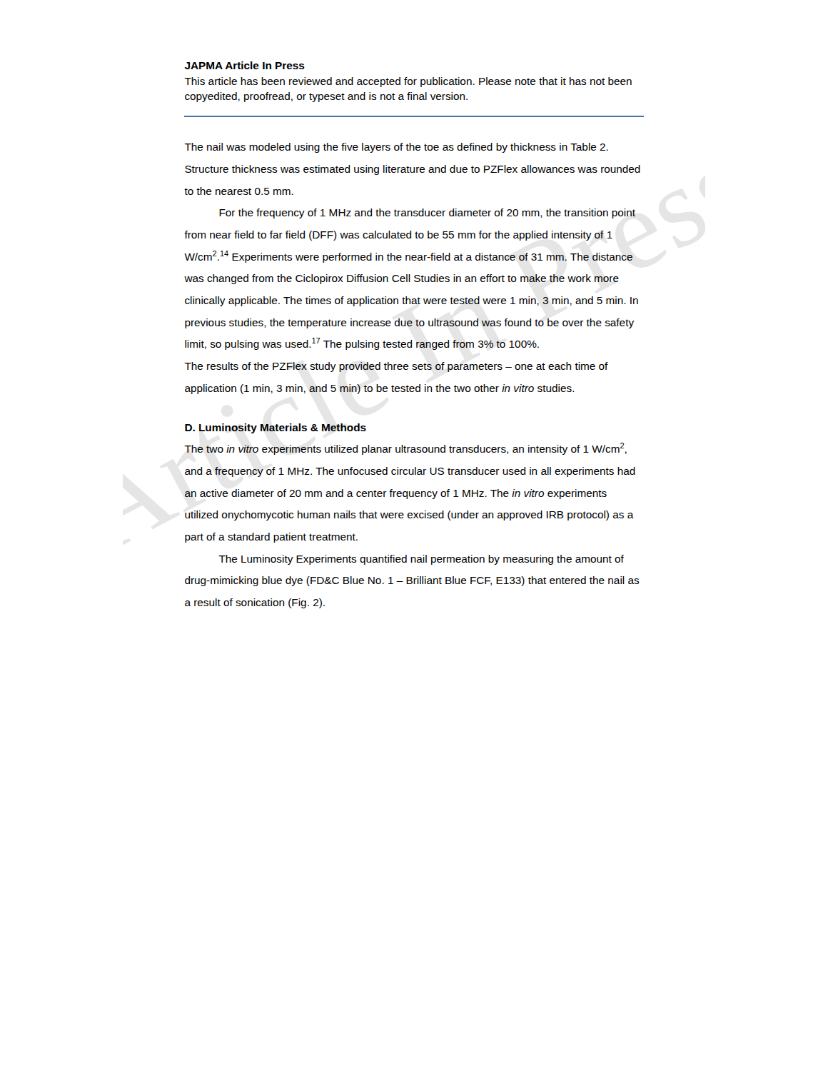Article In Press
JAPMA Article In Press
This article has been reviewed and accepted for publication. Please note that it has not been copyedited, proofread, or typeset and is not a final version.
The nail was modeled using the five layers of the toe as defined by thickness in Table 2. Structure thickness was estimated using literature and due to PZFlex allowances was rounded to the nearest 0.5 mm.
For the frequency of 1 MHz and the transducer diameter of 20 mm, the transition point from near field to far field (DFF) was calculated to be 55 mm for the applied intensity of 1 W/cm2.14 Experiments were performed in the near-field at a distance of 31 mm. The distance was changed from the Ciclopirox Diffusion Cell Studies in an effort to make the work more clinically applicable. The times of application that were tested were 1 min, 3 min, and 5 min. In previous studies, the temperature increase due to ultrasound was found to be over the safety limit, so pulsing was used.17 The pulsing tested ranged from 3% to 100%.
The results of the PZFlex study provided three sets of parameters – one at each time of application (1 min, 3 min, and 5 min) to be tested in the two other in vitro studies.
D. Luminosity Materials & Methods
The two in vitro experiments utilized planar ultrasound transducers, an intensity of 1 W/cm2, and a frequency of 1 MHz. The unfocused circular US transducer used in all experiments had an active diameter of 20 mm and a center frequency of 1 MHz. The in vitro experiments utilized onychomycotic human nails that were excised (under an approved IRB protocol) as a part of a standard patient treatment.
The Luminosity Experiments quantified nail permeation by measuring the amount of drug-mimicking blue dye (FD&C Blue No. 1 – Brilliant Blue FCF, E133) that entered the nail as a result of sonication (Fig. 2).